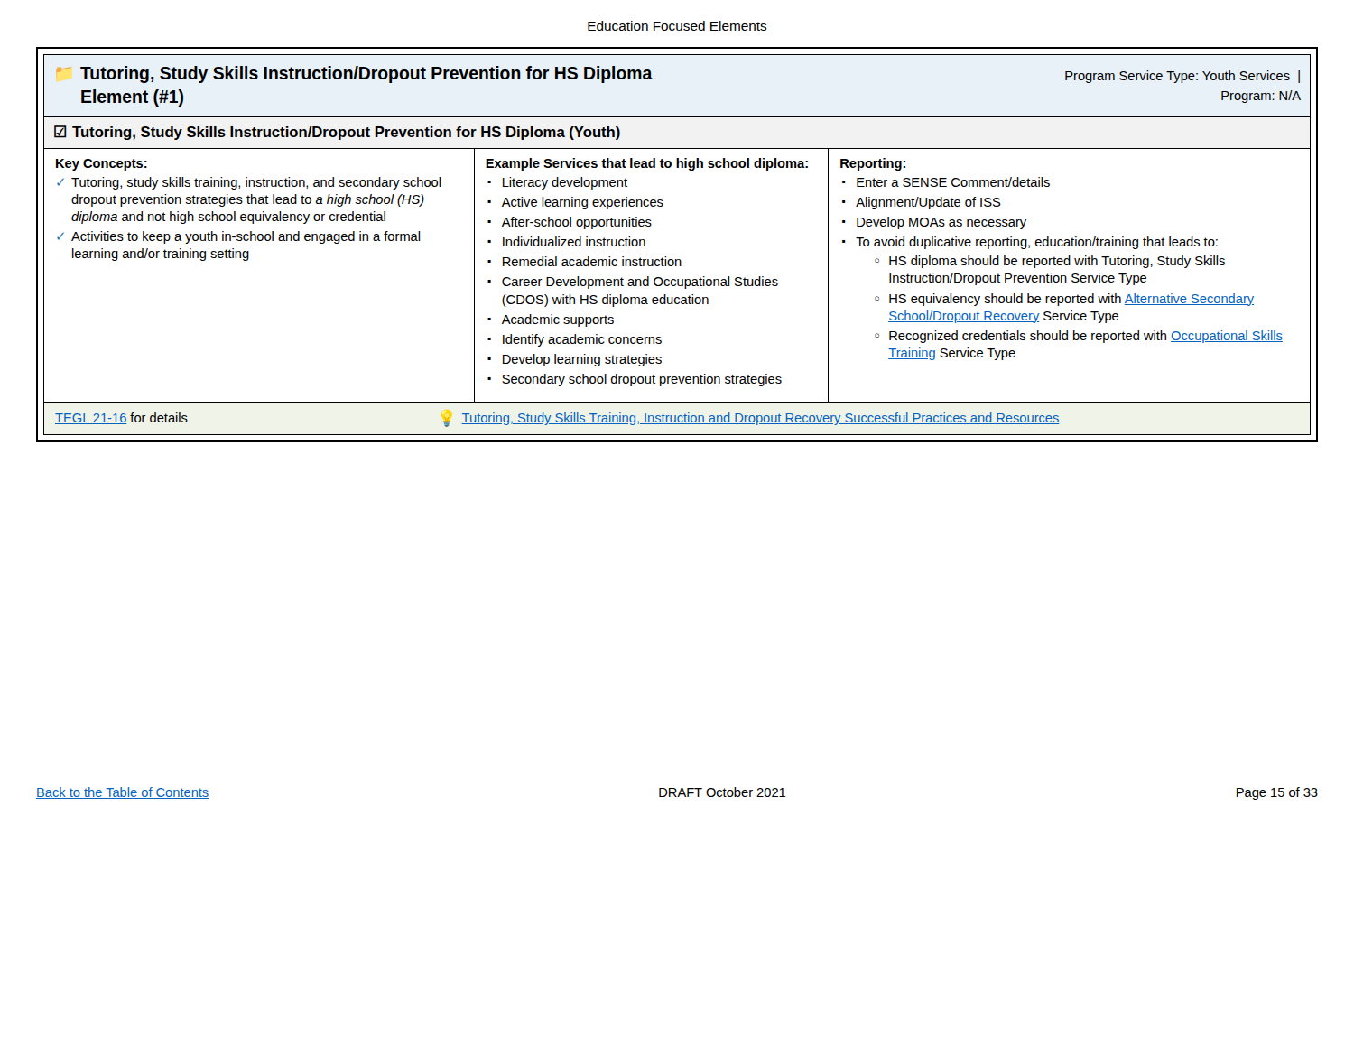Education Focused Elements
📁Tutoring, Study Skills Instruction/Dropout Prevention for HS Diploma Element (#1)
Program Service Type: Youth Services |
Program: N/A
☑Tutoring, Study Skills Instruction/Dropout Prevention for HS Diploma (Youth)
Key Concepts:
Tutoring, study skills training, instruction, and secondary school dropout prevention strategies that lead to a high school (HS) diploma and not high school equivalency or credential
Activities to keep a youth in-school and engaged in a formal learning and/or training setting
Example Services that lead to high school diploma:
Literacy development
Active learning experiences
After-school opportunities
Individualized instruction
Remedial academic instruction
Career Development and Occupational Studies (CDOS) with HS diploma education
Academic supports
Identify academic concerns
Develop learning strategies
Secondary school dropout prevention strategies
Reporting:
Enter a SENSE Comment/details
Alignment/Update of ISS
Develop MOAs as necessary
To avoid duplicative reporting, education/training that leads to:
HS diploma should be reported with Tutoring, Study Skills Instruction/Dropout Prevention Service Type
HS equivalency should be reported with Alternative Secondary School/Dropout Recovery Service Type
Recognized credentials should be reported with Occupational Skills Training Service Type
TEGL 21-16 for details
💡 Tutoring, Study Skills Training, Instruction and Dropout Recovery Successful Practices and Resources
Back to the Table of Contents
DRAFT October 2021
Page 15 of 33